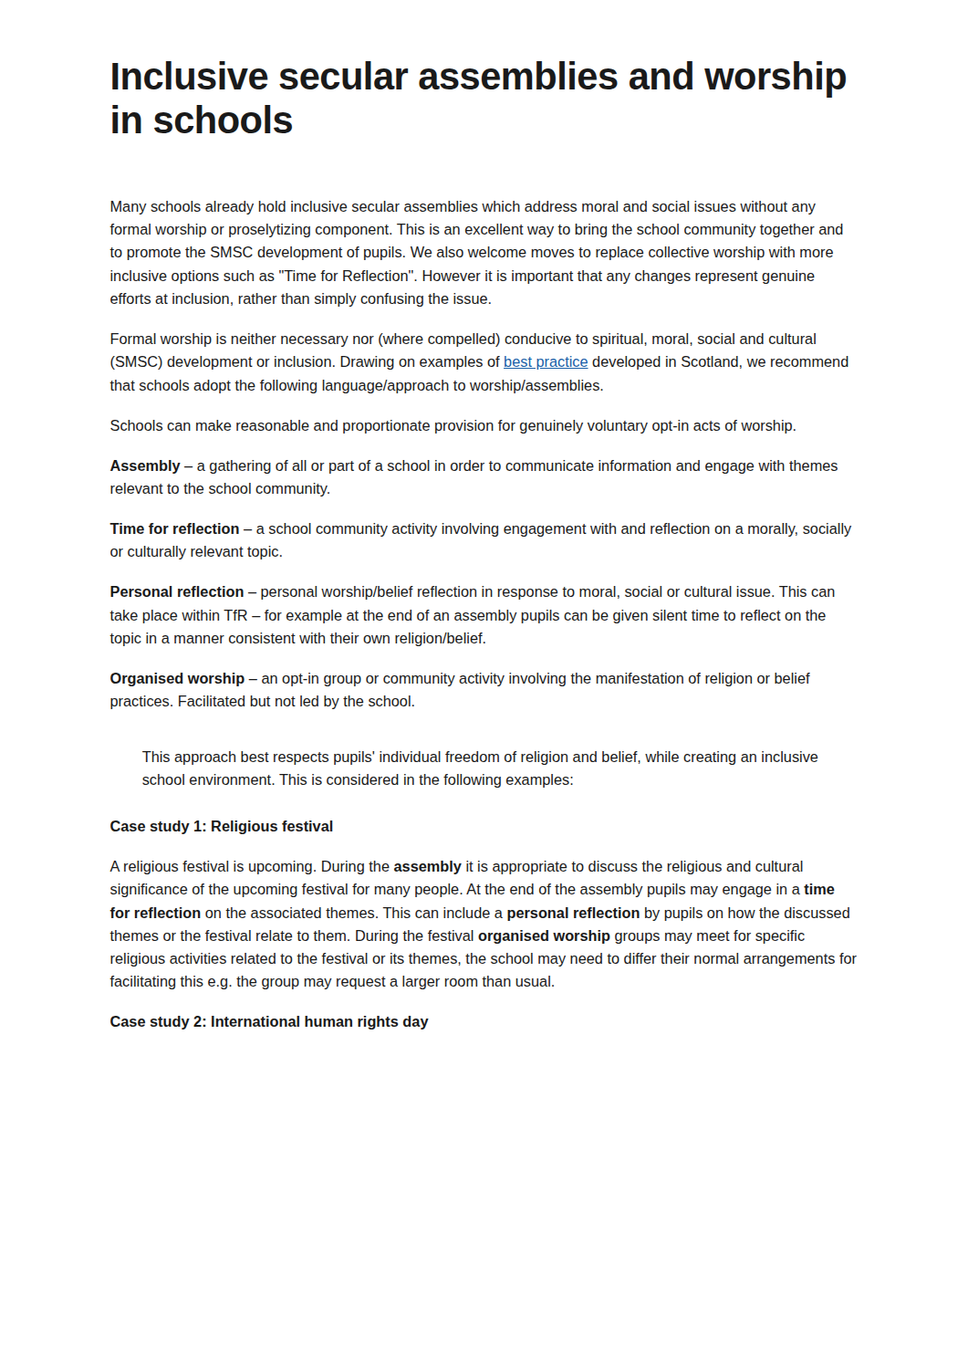Inclusive secular assemblies and worship in schools
Many schools already hold inclusive secular assemblies which address moral and social issues without any formal worship or proselytizing component. This is an excellent way to bring the school community together and to promote the SMSC development of pupils. We also welcome moves to replace collective worship with more inclusive options such as "Time for Reflection". However it is important that any changes represent genuine efforts at inclusion, rather than simply confusing the issue.
Formal worship is neither necessary nor (where compelled) conducive to spiritual, moral, social and cultural (SMSC) development or inclusion. Drawing on examples of best practice developed in Scotland, we recommend that schools adopt the following language/approach to worship/assemblies.
Schools can make reasonable and proportionate provision for genuinely voluntary opt-in acts of worship.
Assembly – a gathering of all or part of a school in order to communicate information and engage with themes relevant to the school community.
Time for reflection – a school community activity involving engagement with and reflection on a morally, socially or culturally relevant topic.
Personal reflection – personal worship/belief reflection in response to moral, social or cultural issue. This can take place within TfR – for example at the end of an assembly pupils can be given silent time to reflect on the topic in a manner consistent with their own religion/belief.
Organised worship – an opt-in group or community activity involving the manifestation of religion or belief practices. Facilitated but not led by the school.
This approach best respects pupils' individual freedom of religion and belief, while creating an inclusive school environment. This is considered in the following examples:
Case study 1: Religious festival
A religious festival is upcoming. During the assembly it is appropriate to discuss the religious and cultural significance of the upcoming festival for many people. At the end of the assembly pupils may engage in a time for reflection on the associated themes. This can include a personal reflection by pupils on how the discussed themes or the festival relate to them. During the festival organised worship groups may meet for specific religious activities related to the festival or its themes, the school may need to differ their normal arrangements for facilitating this e.g. the group may request a larger room than usual.
Case study 2: International human rights day